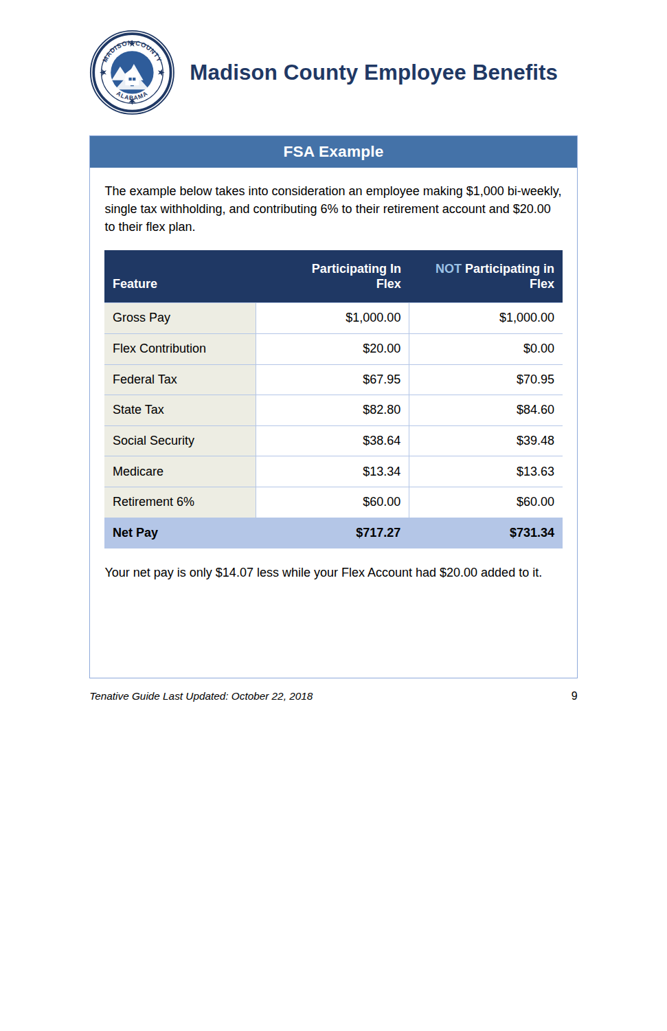MADISON COUNTY ALABAMA
Madison County Employee Benefits
FSA Example
The example below takes into consideration an employee making $1,000 bi-weekly, single tax withholding, and contributing 6% to their retirement account and $20.00 to their flex plan.
| Feature | Participating In Flex | NOT Participating in Flex |
| --- | --- | --- |
| Gross Pay | $1,000.00 | $1,000.00 |
| Flex Contribution | $20.00 | $0.00 |
| Federal Tax | $67.95 | $70.95 |
| State Tax | $82.80 | $84.60 |
| Social Security | $38.64 | $39.48 |
| Medicare | $13.34 | $13.63 |
| Retirement 6% | $60.00 | $60.00 |
| Net Pay | $717.27 | $731.34 |
Your net pay is only $14.07 less while your Flex Account had $20.00 added to it.
Tenative Guide Last Updated: October 22, 2018
9